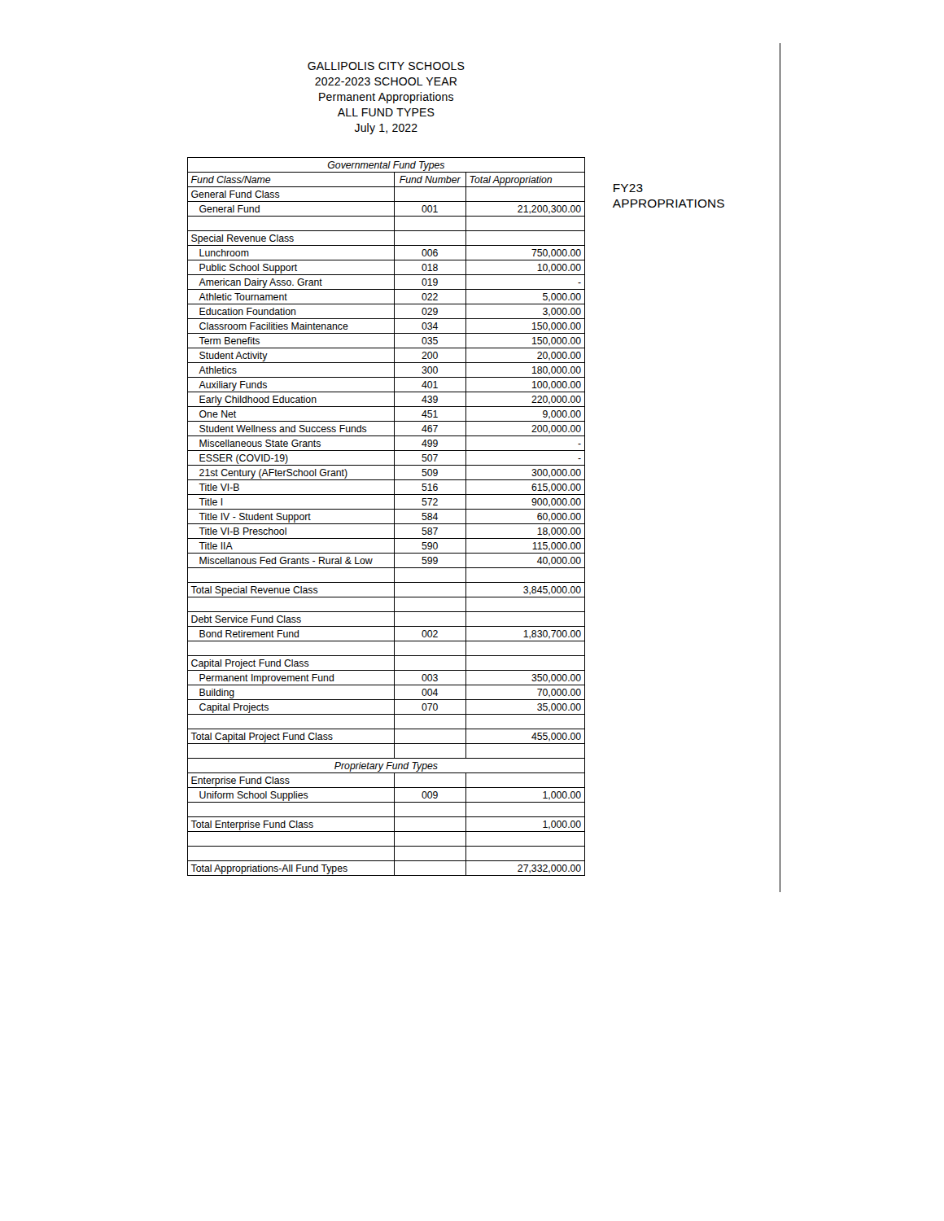GALLIPOLIS CITY SCHOOLS 2022-2023 SCHOOL YEAR Permanent Appropriations ALL FUND TYPES July 1, 2022
| Governmental Fund Types |
| Fund Class/Name | Fund Number | Total Appropriation |
| General Fund Class | | |
| General Fund | 001 | 21,200,300.00 |
| Special Revenue Class | | |
| Lunchroom | 006 | 750,000.00 |
| Public School Support | 018 | 10,000.00 |
| American Dairy Asso. Grant | 019 | - |
| Athletic Tournament | 022 | 5,000.00 |
| Education Foundation | 029 | 3,000.00 |
| Classroom Facilities Maintenance | 034 | 150,000.00 |
| Term Benefits | 035 | 150,000.00 |
| Student Activity | 200 | 20,000.00 |
| Athletics | 300 | 180,000.00 |
| Auxiliary Funds | 401 | 100,000.00 |
| Early Childhood Education | 439 | 220,000.00 |
| One Net | 451 | 9,000.00 |
| Student Wellness and Success Funds | 467 | 200,000.00 |
| Miscellaneous State Grants | 499 | - |
| ESSER (COVID-19) | 507 | - |
| 21st Century (AFterSchool Grant) | 509 | 300,000.00 |
| Title VI-B | 516 | 615,000.00 |
| Title I | 572 | 900,000.00 |
| Title IV - Student Support | 584 | 60,000.00 |
| Title VI-B Preschool | 587 | 18,000.00 |
| Title IIA | 590 | 115,000.00 |
| Miscellanous Fed Grants - Rural & Low | 599 | 40,000.00 |
| Total Special Revenue Class | | 3,845,000.00 |
| Debt Service Fund Class | | |
| Bond Retirement Fund | 002 | 1,830,700.00 |
| Capital Project Fund Class | | |
| Permanent Improvement Fund | 003 | 350,000.00 |
| Building | 004 | 70,000.00 |
| Capital Projects | 070 | 35,000.00 |
| Total Capital Project Fund Class | | 455,000.00 |
| Proprietary Fund Types |
| Enterprise Fund Class | | |
| Uniform School Supplies | 009 | 1,000.00 |
| Total Enterprise Fund Class | | 1,000.00 |
| Total Appropriations-All Fund Types | | 27,332,000.00 |
FY23
APPROPRIATIONS